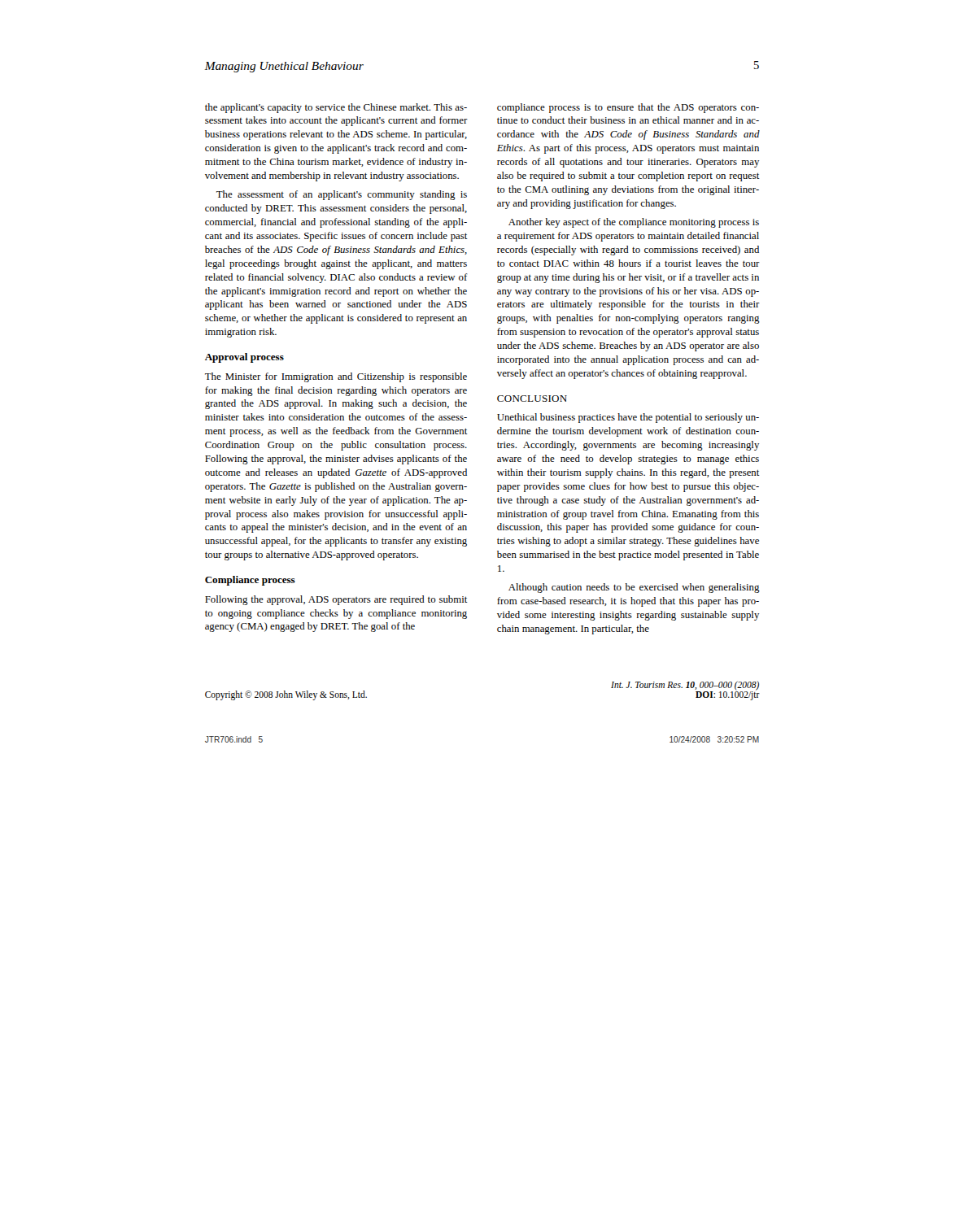Managing Unethical Behaviour 5
the applicant's capacity to service the Chinese market. This assessment takes into account the applicant's current and former business operations relevant to the ADS scheme. In particular, consideration is given to the applicant's track record and commitment to the China tourism market, evidence of industry involvement and membership in relevant industry associations.
The assessment of an applicant's community standing is conducted by DRET. This assessment considers the personal, commercial, financial and professional standing of the applicant and its associates. Specific issues of concern include past breaches of the ADS Code of Business Standards and Ethics, legal proceedings brought against the applicant, and matters related to financial solvency. DIAC also conducts a review of the applicant's immigration record and report on whether the applicant has been warned or sanctioned under the ADS scheme, or whether the applicant is considered to represent an immigration risk.4
Approval process
The Minister for Immigration and Citizenship is responsible for making the final decision regarding which operators are granted the ADS approval. In making such a decision, the minister takes into consideration the outcomes of the assessment process, as well as the feedback from the Government Coordination Group on the public consultation process. Following the approval, the minister advises applicants of the outcome and releases an updated Gazette of ADS-approved operators. The Gazette is published on the Australian government website in early July of the year of application. The approval process also makes provision for unsuccessful applicants to appeal the minister's decision, and in the event of an unsuccessful appeal, for the applicants to transfer any existing tour groups to alternative ADS-approved operators.
Compliance process
Following the approval, ADS operators are required to submit to ongoing compliance checks by a compliance monitoring agency (CMA) engaged by DRET. The goal of the
compliance process is to ensure that the ADS operators continue to conduct their business in an ethical manner and in accordance with the ADS Code of Business Standards and Ethics. As part of this process, ADS operators must maintain records of all quotations and tour itineraries. Operators may also be required to submit a tour completion report on request to the CMA outlining any deviations from the original itinerary and providing justification for changes.
Another key aspect of the compliance monitoring process is a requirement for ADS operators to maintain detailed financial records (especially with regard to commissions received) and to contact DIAC within 48 hours if a tourist leaves the tour group at any time during his or her visit, or if a traveller acts in any way contrary to the provisions of his or her visa. ADS operators are ultimately responsible for the tourists in their groups, with penalties for non-complying operators ranging from suspension to revocation of the operator's approval status under the ADS scheme. Breaches by an ADS operator are also incorporated into the annual application process and can adversely affect an operator's chances of obtaining reapproval.
CONCLUSION
Unethical business practices have the potential to seriously undermine the tourism development work of destination countries. Accordingly, governments are becoming increasingly aware of the need to develop strategies to manage ethics within their tourism supply chains. In this regard, the present paper provides some clues for how best to pursue this objective through a case study of the Australian government's administration of group travel from China. Emanating from this discussion, this paper has provided some guidance for countries wishing to adopt a similar strategy. These guidelines have been summarised in the best practice model presented in Table 1.
Although caution needs to be exercised when generalising from case-based research, it is hoped that this paper has provided some interesting insights regarding sustainable supply chain management. In particular, the
Copyright © 2008 John Wiley & Sons, Ltd.
Int. J. Tourism Res. 10, 000–000 (2008)
DOI: 10.1002/jtr
JTR706.indd 5
10/24/2008 3:20:52 PM